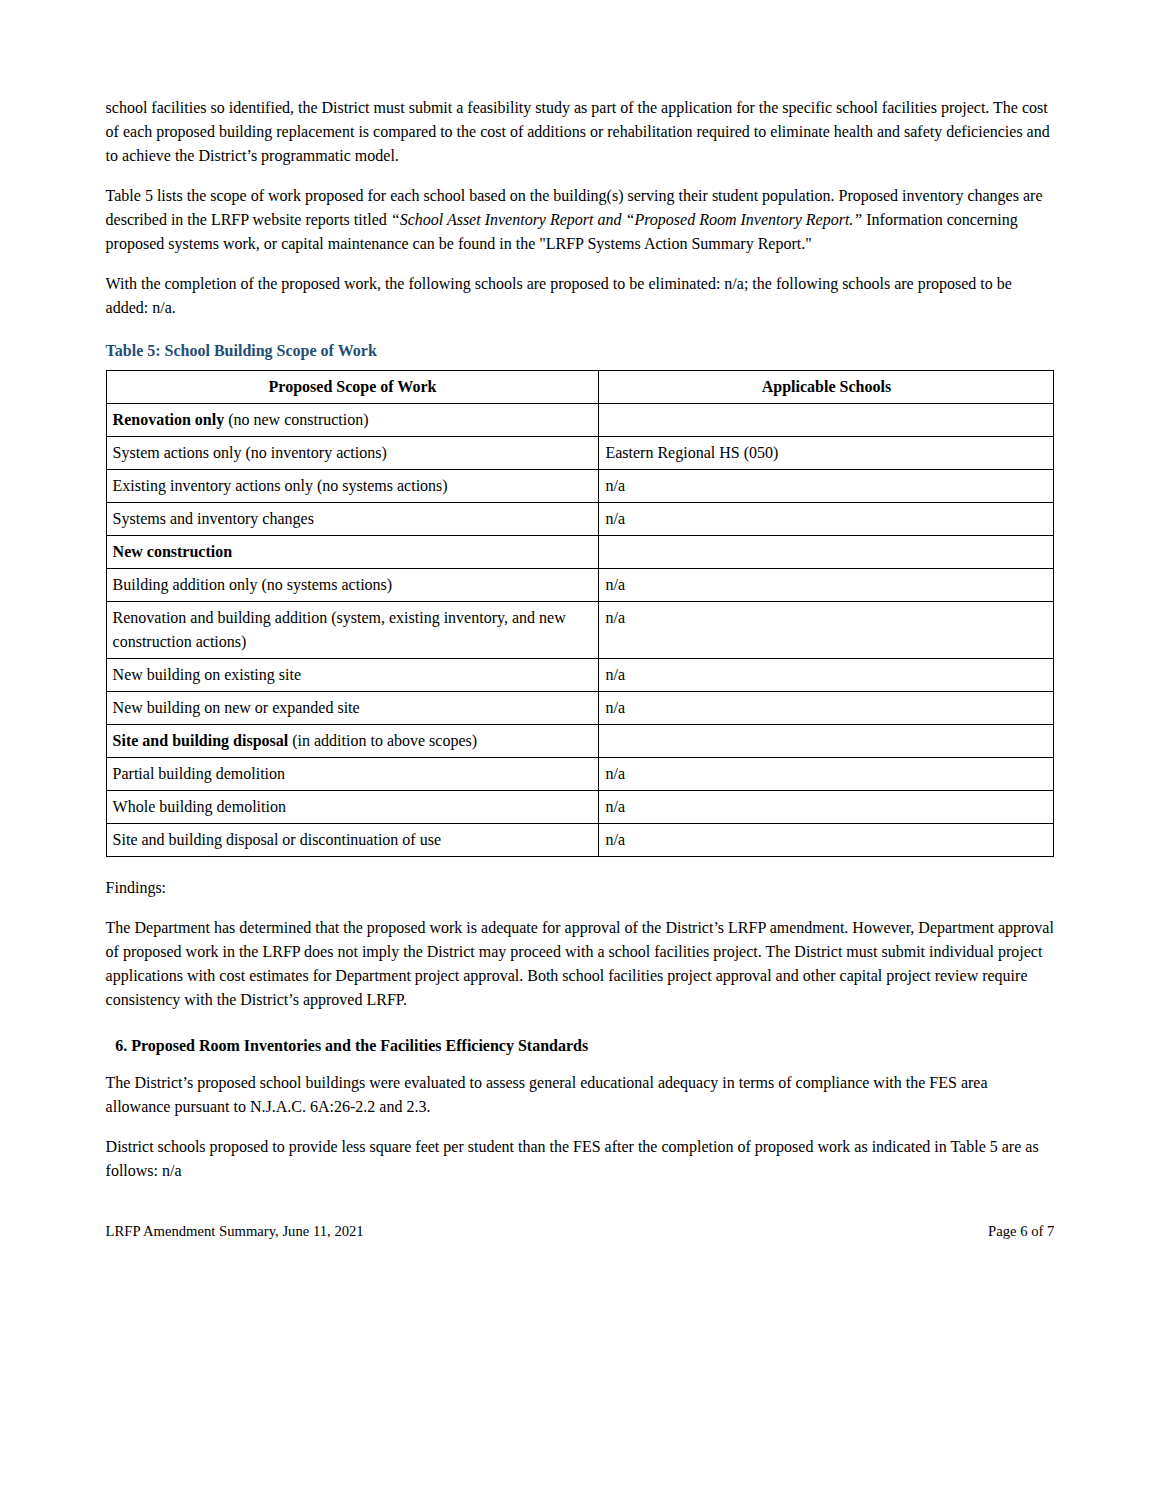school facilities so identified, the District must submit a feasibility study as part of the application for the specific school facilities project. The cost of each proposed building replacement is compared to the cost of additions or rehabilitation required to eliminate health and safety deficiencies and to achieve the District’s programmatic model.
Table 5 lists the scope of work proposed for each school based on the building(s) serving their student population. Proposed inventory changes are described in the LRFP website reports titled “School Asset Inventory Report and “Proposed Room Inventory Report.” Information concerning proposed systems work, or capital maintenance can be found in the "LRFP Systems Action Summary Report."
With the completion of the proposed work, the following schools are proposed to be eliminated: n/a; the following schools are proposed to be added: n/a.
Table 5: School Building Scope of Work
| Proposed Scope of Work | Applicable Schools |
| --- | --- |
| Renovation only (no new construction) | |
| System actions only (no inventory actions) | Eastern Regional HS (050) |
| Existing inventory actions only (no systems actions) | n/a |
| Systems and inventory changes | n/a |
| New construction | |
| Building addition only (no systems actions) | n/a |
| Renovation and building addition (system, existing inventory, and new construction actions) | n/a |
| New building on existing site | n/a |
| New building on new or expanded site | n/a |
| Site and building disposal (in addition to above scopes) | |
| Partial building demolition | n/a |
| Whole building demolition | n/a |
| Site and building disposal or discontinuation of use | n/a |
Findings:
The Department has determined that the proposed work is adequate for approval of the District’s LRFP amendment. However, Department approval of proposed work in the LRFP does not imply the District may proceed with a school facilities project. The District must submit individual project applications with cost estimates for Department project approval. Both school facilities project approval and other capital project review require consistency with the District’s approved LRFP.
Proposed Room Inventories and the Facilities Efficiency Standards
The District’s proposed school buildings were evaluated to assess general educational adequacy in terms of compliance with the FES area allowance pursuant to N.J.A.C. 6A:26-2.2 and 2.3.
District schools proposed to provide less square feet per student than the FES after the completion of proposed work as indicated in Table 5 are as follows: n/a
LRFP Amendment Summary, June 11, 2021 Page 6 of 7